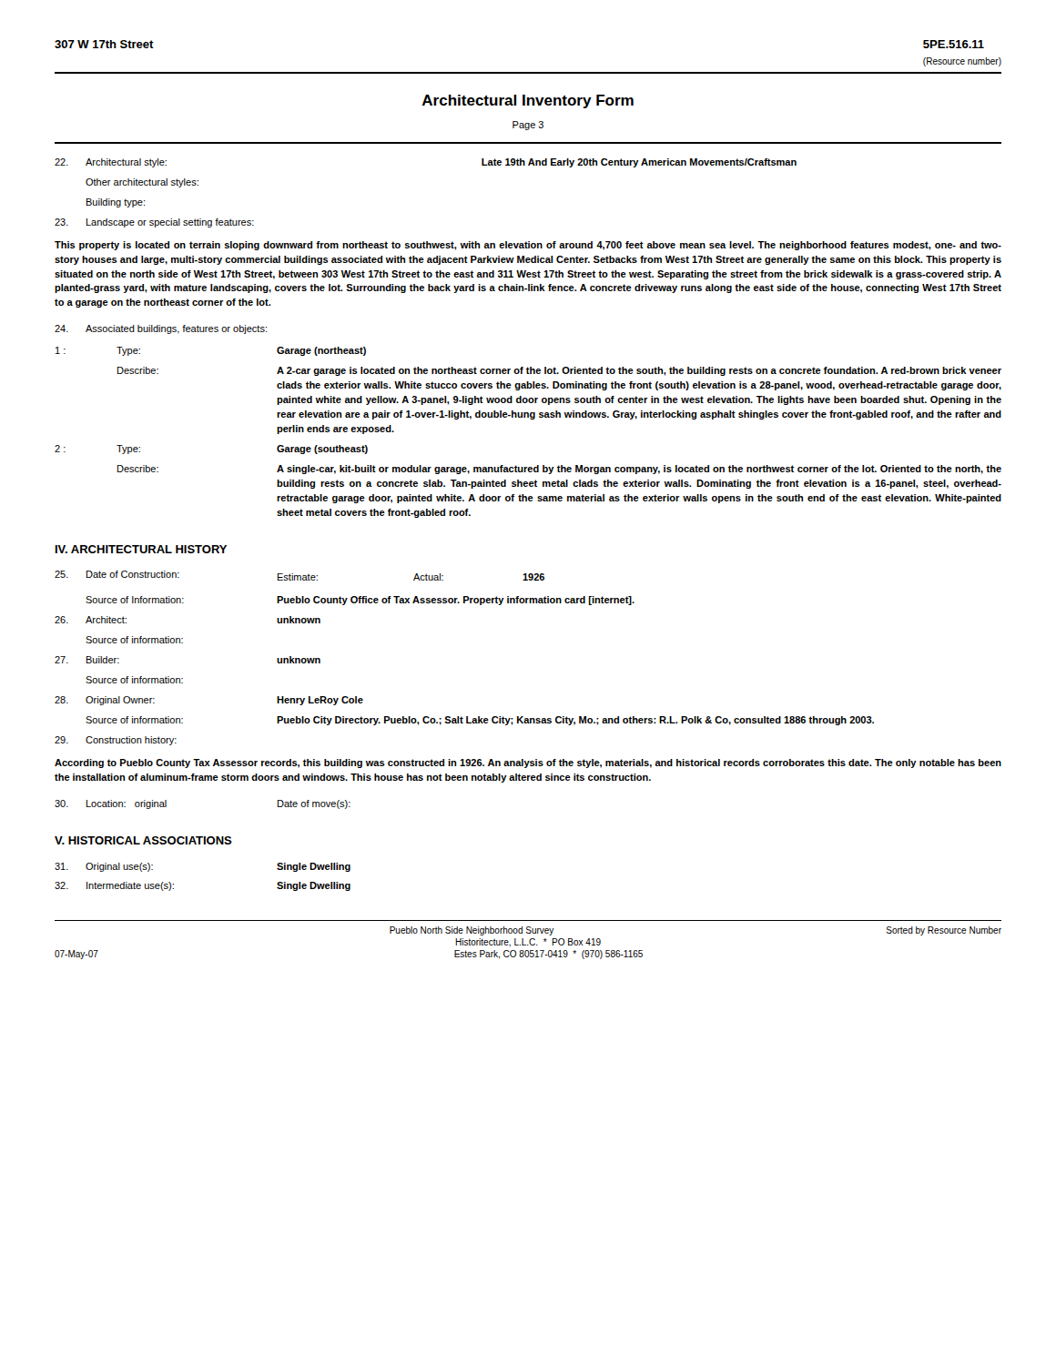307 W 17th Street
5PE.516.11
(Resource number)
Architectural Inventory Form
Page 3
| 22. | Architectural style: | Late 19th And Early 20th Century American Movements/Craftsman |
| | Other architectural styles: | |
| | Building type: | |
| 23. | Landscape or special setting features: |
This property is located on terrain sloping downward from northeast to southwest, with an elevation of around 4,700 feet above mean sea level. The neighborhood features modest, one- and two-story houses and large, multi-story commercial buildings associated with the adjacent Parkview Medical Center. Setbacks from West 17th Street are generally the same on this block. This property is situated on the north side of West 17th Street, between 303 West 17th Street to the east and 311 West 17th Street to the west. Separating the street from the brick sidewalk is a grass-covered strip. A planted-grass yard, with mature landscaping, covers the lot. Surrounding the back yard is a chain-link fence. A concrete driveway runs along the east side of the house, connecting West 17th Street to a garage on the northeast corner of the lot.
| 24. | Associated buildings, features or objects: |
| 1 : | Type: | Garage (northeast) |
| | Describe: | A 2-car garage is located on the northeast corner of the lot. Oriented to the south, the building rests on a concrete foundation. A red-brown brick veneer clads the exterior walls. White stucco covers the gables. Dominating the front (south) elevation is a 28-panel, wood, overhead-retractable garage door, painted white and yellow. A 3-panel, 9-light wood door opens south of center in the west elevation. The lights have been boarded shut. Opening in the rear elevation are a pair of 1-over-1-light, double-hung sash windows. Gray, interlocking asphalt shingles cover the front-gabled roof, and the rafter and perlin ends are exposed. |
| 2 : | Type: | Garage (southeast) |
| | Describe: | A single-car, kit-built or modular garage, manufactured by the Morgan company, is located on the northwest corner of the lot. Oriented to the north, the building rests on a concrete slab. Tan-painted sheet metal clads the exterior walls. Dominating the front elevation is a 16-panel, steel, overhead-retractable garage door, painted white. A door of the same material as the exterior walls opens in the south end of the east elevation. White-painted sheet metal covers the front-gabled roof. |
IV. ARCHITECTURAL HISTORY
| 25. | Date of Construction: | / Estimate: / Actual: / 1926 / |
| | Source of Information: | Pueblo County Office of Tax Assessor. Property information card [internet]. |
| 26. | Architect: | unknown |
| | Source of information: | |
| 27. | Builder: | unknown |
| | Source of information: | |
| 28. | Original Owner: | Henry LeRoy Cole |
| | Source of information: | Pueblo City Directory. Pueblo, Co.; Salt Lake City; Kansas City, Mo.; and others: R.L. Polk & Co, consulted 1886 through 2003. |
| 29. | Construction history: |
According to Pueblo County Tax Assessor records, this building was constructed in 1926. An analysis of the style, materials, and historical records corroborates this date. The only notable has been the installation of aluminum-frame storm doors and windows. This house has not been notably altered since its construction.
| 30. | Location: original | Date of move(s): |
V. HISTORICAL ASSOCIATIONS
| 31. | Original use(s): | Single Dwelling |
| 32. | Intermediate use(s): | Single Dwelling |
Pueblo North Side Neighborhood Survey Sorted by Resource Number
Historitecture, L.L.C. * PO Box 419
07-May-07 Estes Park, CO 80517-0419 * (970) 586-1165